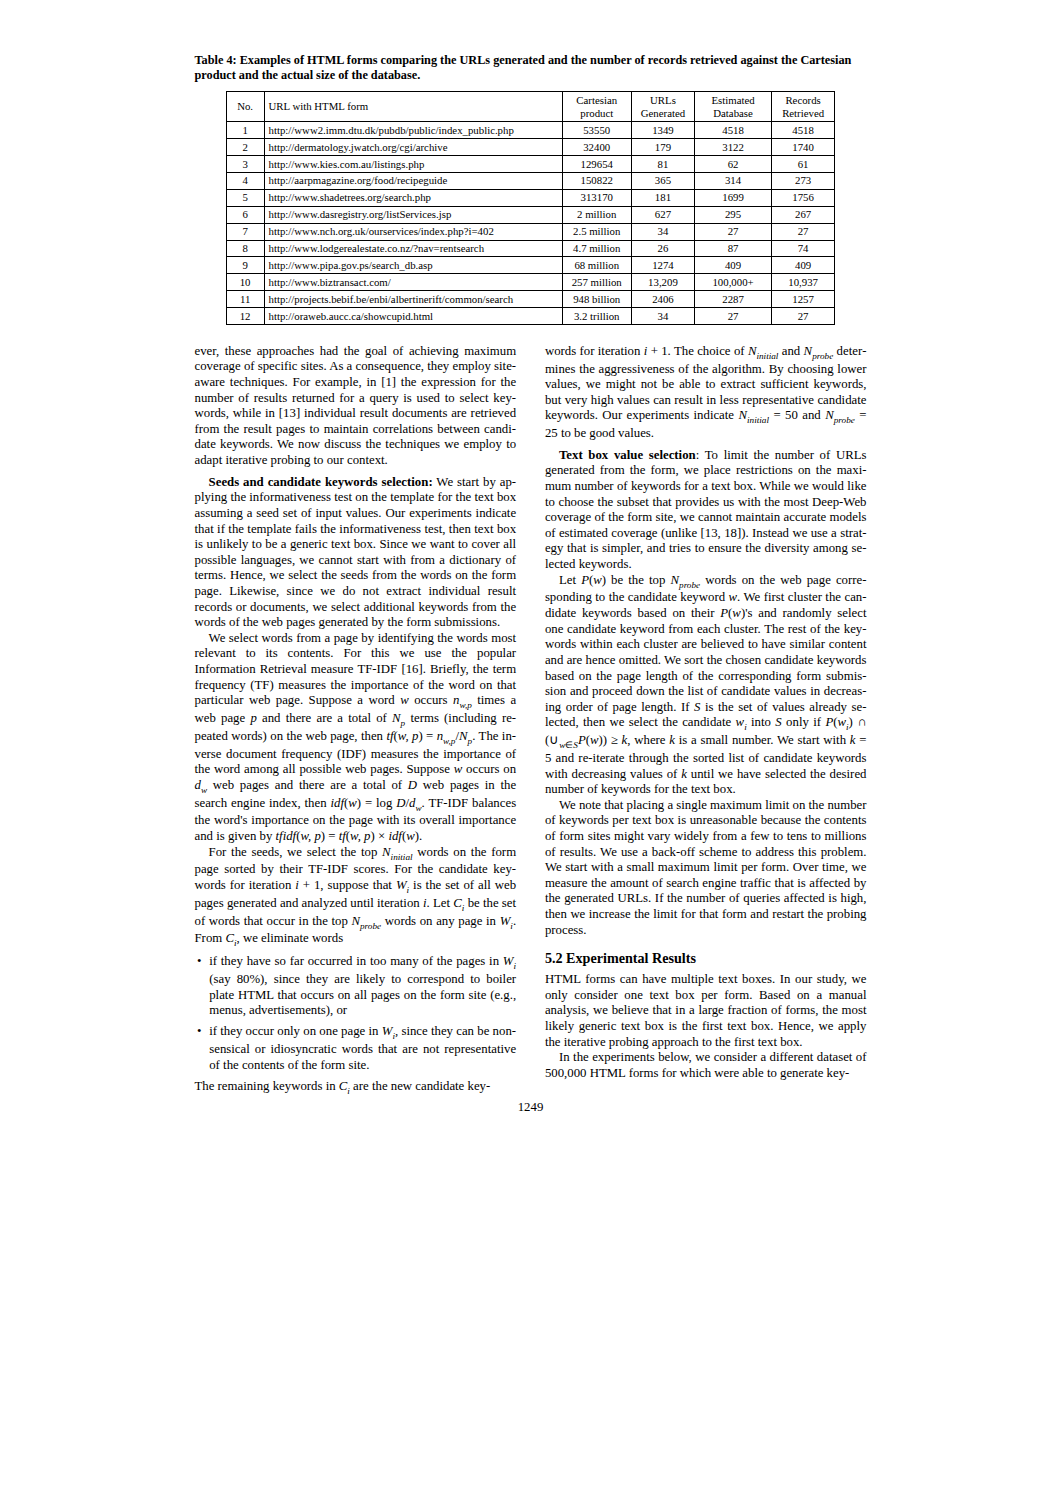Table 4: Examples of HTML forms comparing the URLs generated and the number of records retrieved against the Cartesian product and the actual size of the database.
| No. | URL with HTML form | Cartesian product | URLs Generated | Estimated Database | Records Retrieved |
| --- | --- | --- | --- | --- | --- |
| 1 | http://www2.imm.dtu.dk/pubdb/public/index_public.php | 53550 | 1349 | 4518 | 4518 |
| 2 | http://dermatology.jwatch.org/cgi/archive | 32400 | 179 | 3122 | 1740 |
| 3 | http://www.kies.com.au/listings.php | 129654 | 81 | 62 | 61 |
| 4 | http://aarpmagazine.org/food/recipeguide | 150822 | 365 | 314 | 273 |
| 5 | http://www.shadetrees.org/search.php | 313170 | 181 | 1699 | 1756 |
| 6 | http://www.dasregistry.org/listServices.jsp | 2 million | 627 | 295 | 267 |
| 7 | http://www.nch.org.uk/ourservices/index.php?i=402 | 2.5 million | 34 | 27 | 27 |
| 8 | http://www.lodgerealestate.co.nz/?nav=rentsearch | 4.7 million | 26 | 87 | 74 |
| 9 | http://www.pipa.gov.ps/search_db.asp | 68 million | 1274 | 409 | 409 |
| 10 | http://www.biztransact.com/ | 257 million | 13,209 | 100,000+ | 10,937 |
| 11 | http://projects.bebif.be/enbi/albertinerift/common/search | 948 billion | 2406 | 2287 | 1257 |
| 12 | http://oraweb.aucc.ca/showcupid.html | 3.2 trillion | 34 | 27 | 27 |
ever, these approaches had the goal of achieving maximum coverage of specific sites. As a consequence, they employ site-aware techniques. For example, in [1] the expression for the number of results returned for a query is used to select keywords, while in [13] individual result documents are retrieved from the result pages to maintain correlations between candidate keywords. We now discuss the techniques we employ to adapt iterative probing to our context.
Seeds and candidate keywords selection: We start by applying the informativeness test on the template for the text box assuming a seed set of input values. Our experiments indicate that if the template fails the informativeness test, then text box is unlikely to be a generic text box. Since we want to cover all possible languages, we cannot start with from a dictionary of terms. Hence, we select the seeds from the words on the form page. Likewise, since we do not extract individual result records or documents, we select additional keywords from the words of the web pages generated by the form submissions.
We select words from a page by identifying the words most relevant to its contents. For this we use the popular Information Retrieval measure TF-IDF [16]. Briefly, the term frequency (TF) measures the importance of the word on that particular web page. Suppose a word w occurs nw,p times a web page p and there are a total of Np terms (including repeated words) on the web page, then tf(w, p) = nw,p/Np. The inverse document frequency (IDF) measures the importance of the word among all possible web pages. Suppose w occurs on dw web pages and there are a total of D web pages in the search engine index, then idf(w) = log D/dw. TF-IDF balances the word's importance on the page with its overall importance and is given by tfidf(w, p) = tf(w, p) × idf(w).
For the seeds, we select the top Ninitial words on the form page sorted by their TF-IDF scores. For the candidate keywords for iteration i + 1, suppose that Wi is the set of all web pages generated and analyzed until iteration i. Let Ci be the set of words that occur in the top Nprobe words on any page in Wi. From Ci, we eliminate words
if they have so far occurred in too many of the pages in Wi (say 80%), since they are likely to correspond to boiler plate HTML that occurs on all pages on the form site (e.g., menus, advertisements), or
if they occur only on one page in Wi, since they can be nonsensical or idiosyncratic words that are not representative of the contents of the form site.
The remaining keywords in Ci are the new candidate key-
words for iteration i + 1. The choice of Ninitial and Nprobe determines the aggressiveness of the algorithm. By choosing lower values, we might not be able to extract sufficient keywords, but very high values can result in less representative candidate keywords. Our experiments indicate Ninitial = 50 and Nprobe = 25 to be good values.
Text box value selection: To limit the number of URLs generated from the form, we place restrictions on the maximum number of keywords for a text box. While we would like to choose the subset that provides us with the most Deep-Web coverage of the form site, we cannot maintain accurate models of estimated coverage (unlike [13, 18]). Instead we use a strategy that is simpler, and tries to ensure the diversity among selected keywords.
Let P(w) be the top Nprobe words on the web page corresponding to the candidate keyword w. We first cluster the candidate keywords based on their P(w)'s and randomly select one candidate keyword from each cluster. The rest of the keywords within each cluster are believed to have similar content and are hence omitted. We sort the chosen candidate keywords based on the page length of the corresponding form submission and proceed down the list of candidate values in decreasing order of page length. If S is the set of values already selected, then we select the candidate wi into S only if P(wi) ∩ (∪w∈SP(w)) ≥ k, where k is a small number. We start with k = 5 and re-iterate through the sorted list of candidate keywords with decreasing values of k until we have selected the desired number of keywords for the text box.
We note that placing a single maximum limit on the number of keywords per text box is unreasonable because the contents of form sites might vary widely from a few to tens to millions of results. We use a back-off scheme to address this problem. We start with a small maximum limit per form. Over time, we measure the amount of search engine traffic that is affected by the generated URLs. If the number of queries affected is high, then we increase the limit for that form and restart the probing process.
5.2 Experimental Results
HTML forms can have multiple text boxes. In our study, we only consider one text box per form. Based on a manual analysis, we believe that in a large fraction of forms, the most likely generic text box is the first text box. Hence, we apply the iterative probing approach to the first text box.
In the experiments below, we consider a different dataset of 500,000 HTML forms for which were able to generate key-
1249